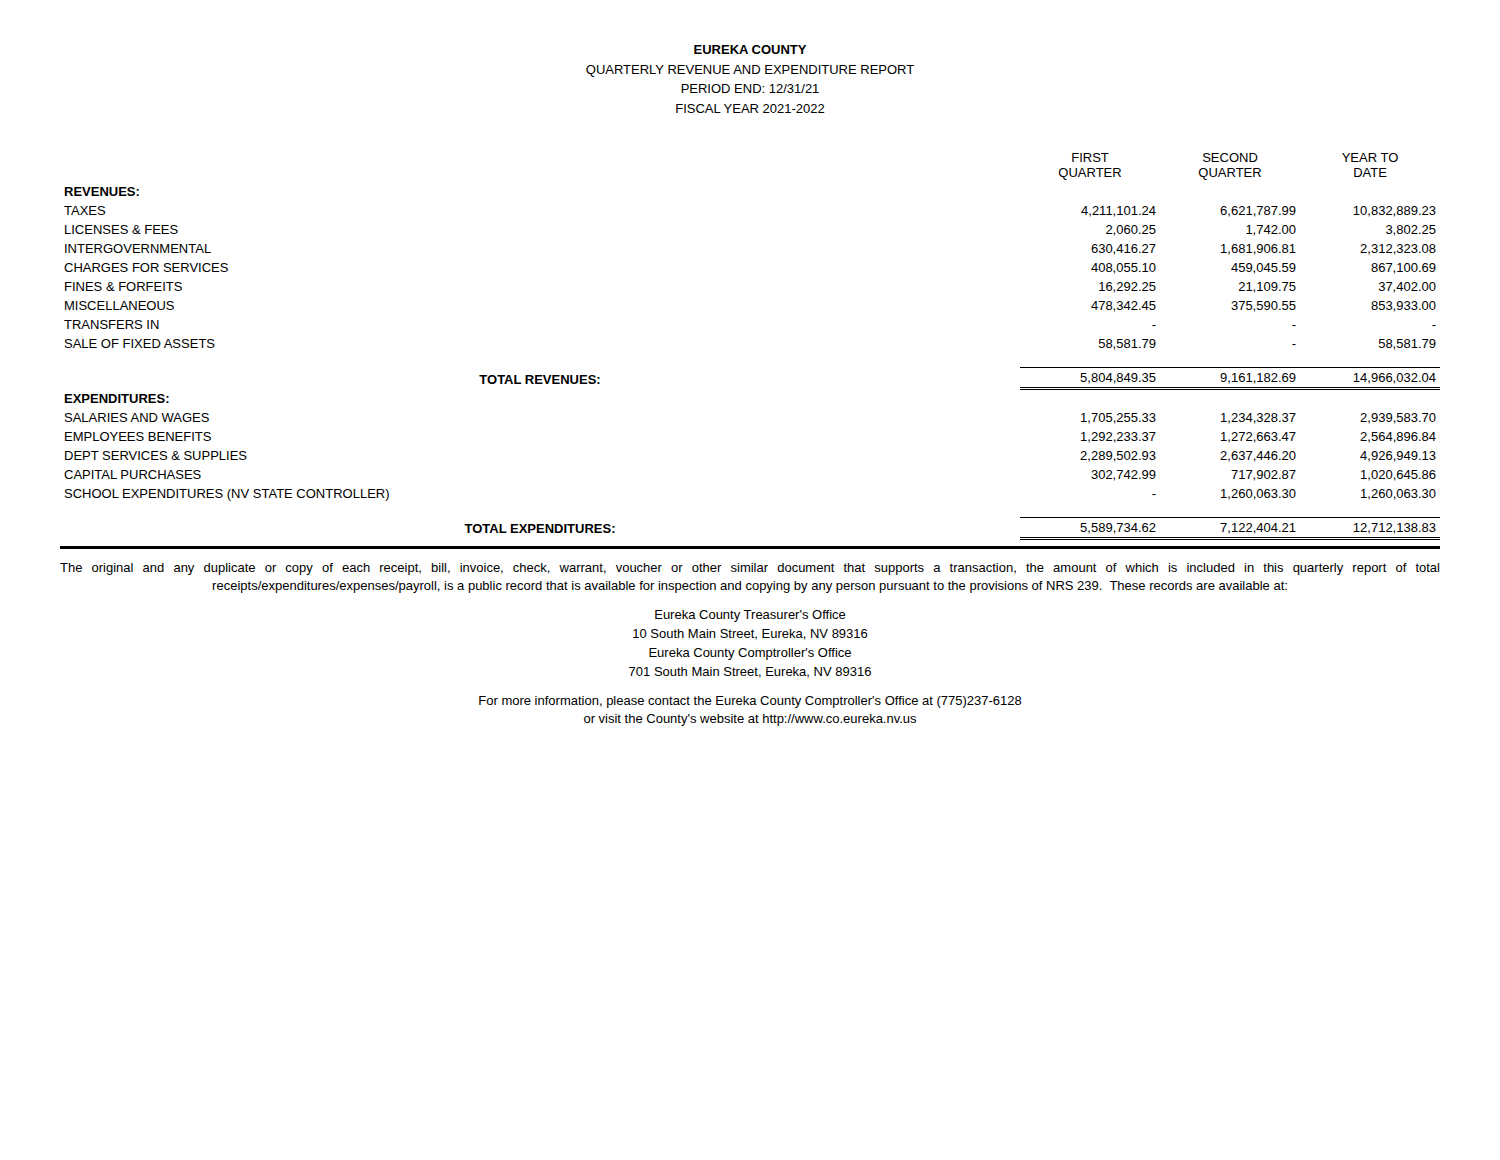EUREKA COUNTY
QUARTERLY REVENUE AND EXPENDITURE REPORT
PERIOD END: 12/31/21
FISCAL YEAR 2021-2022
| | FIRST QUARTER | SECOND QUARTER | YEAR TO DATE |
| --- | --- | --- | --- |
| REVENUES: | | | |
| TAXES | 4,211,101.24 | 6,621,787.99 | 10,832,889.23 |
| LICENSES & FEES | 2,060.25 | 1,742.00 | 3,802.25 |
| INTERGOVERNMENTAL | 630,416.27 | 1,681,906.81 | 2,312,323.08 |
| CHARGES FOR SERVICES | 408,055.10 | 459,045.59 | 867,100.69 |
| FINES & FORFEITS | 16,292.25 | 21,109.75 | 37,402.00 |
| MISCELLANEOUS | 478,342.45 | 375,590.55 | 853,933.00 |
| TRANSFERS IN | - | - | - |
| SALE OF FIXED ASSETS | 58,581.79 | - | 58,581.79 |
| TOTAL REVENUES: | 5,804,849.35 | 9,161,182.69 | 14,966,032.04 |
| EXPENDITURES: | | | |
| SALARIES AND WAGES | 1,705,255.33 | 1,234,328.37 | 2,939,583.70 |
| EMPLOYEES BENEFITS | 1,292,233.37 | 1,272,663.47 | 2,564,896.84 |
| DEPT SERVICES & SUPPLIES | 2,289,502.93 | 2,637,446.20 | 4,926,949.13 |
| CAPITAL PURCHASES | 302,742.99 | 717,902.87 | 1,020,645.86 |
| SCHOOL EXPENDITURES (NV STATE CONTROLLER) | - | 1,260,063.30 | 1,260,063.30 |
| TOTAL EXPENDITURES: | 5,589,734.62 | 7,122,404.21 | 12,712,138.83 |
The original and any duplicate or copy of each receipt, bill, invoice, check, warrant, voucher or other similar document that supports a transaction, the amount of which is included in this quarterly report of total receipts/expenditures/expenses/payroll, is a public record that is available for inspection and copying by any person pursuant to the provisions of NRS 239. These records are available at:
Eureka County Treasurer's Office
10 South Main Street, Eureka, NV 89316
Eureka County Comptroller's Office
701 South Main Street, Eureka, NV 89316
For more information, please contact the Eureka County Comptroller's Office at (775)237-6128
or visit the County's website at http://www.co.eureka.nv.us